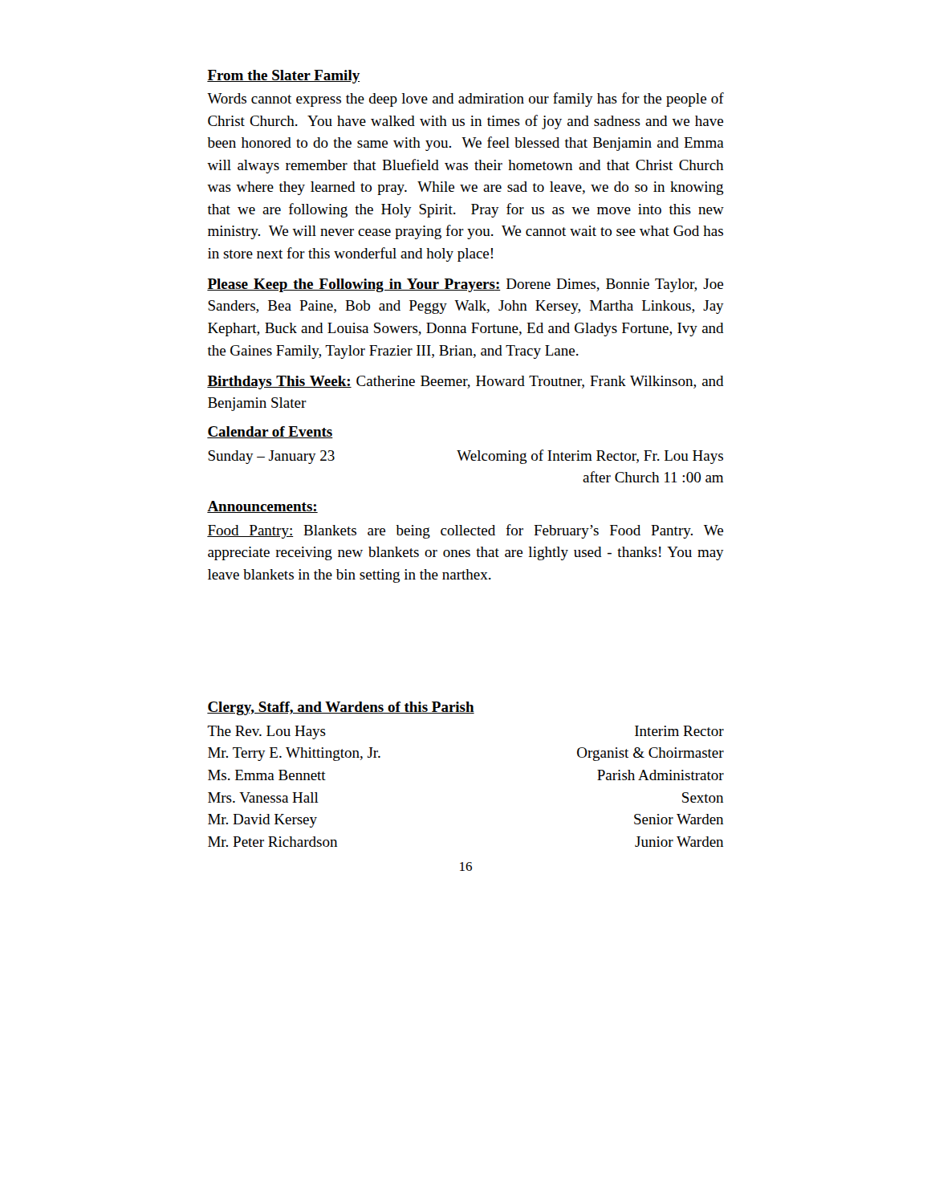From the Slater Family
Words cannot express the deep love and admiration our family has for the people of Christ Church. You have walked with us in times of joy and sadness and we have been honored to do the same with you. We feel blessed that Benjamin and Emma will always remember that Bluefield was their hometown and that Christ Church was where they learned to pray. While we are sad to leave, we do so in knowing that we are following the Holy Spirit. Pray for us as we move into this new ministry. We will never cease praying for you. We cannot wait to see what God has in store next for this wonderful and holy place!
Please Keep the Following in Your Prayers: Dorene Dimes, Bonnie Taylor, Joe Sanders, Bea Paine, Bob and Peggy Walk, John Kersey, Martha Linkous, Jay Kephart, Buck and Louisa Sowers, Donna Fortune, Ed and Gladys Fortune, Ivy and the Gaines Family, Taylor Frazier III, Brian, and Tracy Lane.
Birthdays This Week: Catherine Beemer, Howard Troutner, Frank Wilkinson, and Benjamin Slater
Calendar of Events
| Sunday – January 23 | Welcoming of Interim Rector, Fr. Lou Hays |
| | after Church 11 :00 am |
Announcements:
Food Pantry: Blankets are being collected for February’s Food Pantry. We appreciate receiving new blankets or ones that are lightly used - thanks! You may leave blankets in the bin setting in the narthex.
Clergy, Staff, and Wardens of this Parish
| The Rev. Lou Hays | Interim Rector |
| Mr. Terry E. Whittington, Jr. | Organist & Choirmaster |
| Ms. Emma Bennett | Parish Administrator |
| Mrs. Vanessa Hall | Sexton |
| Mr. David Kersey | Senior Warden |
| Mr. Peter Richardson | Junior Warden |
16